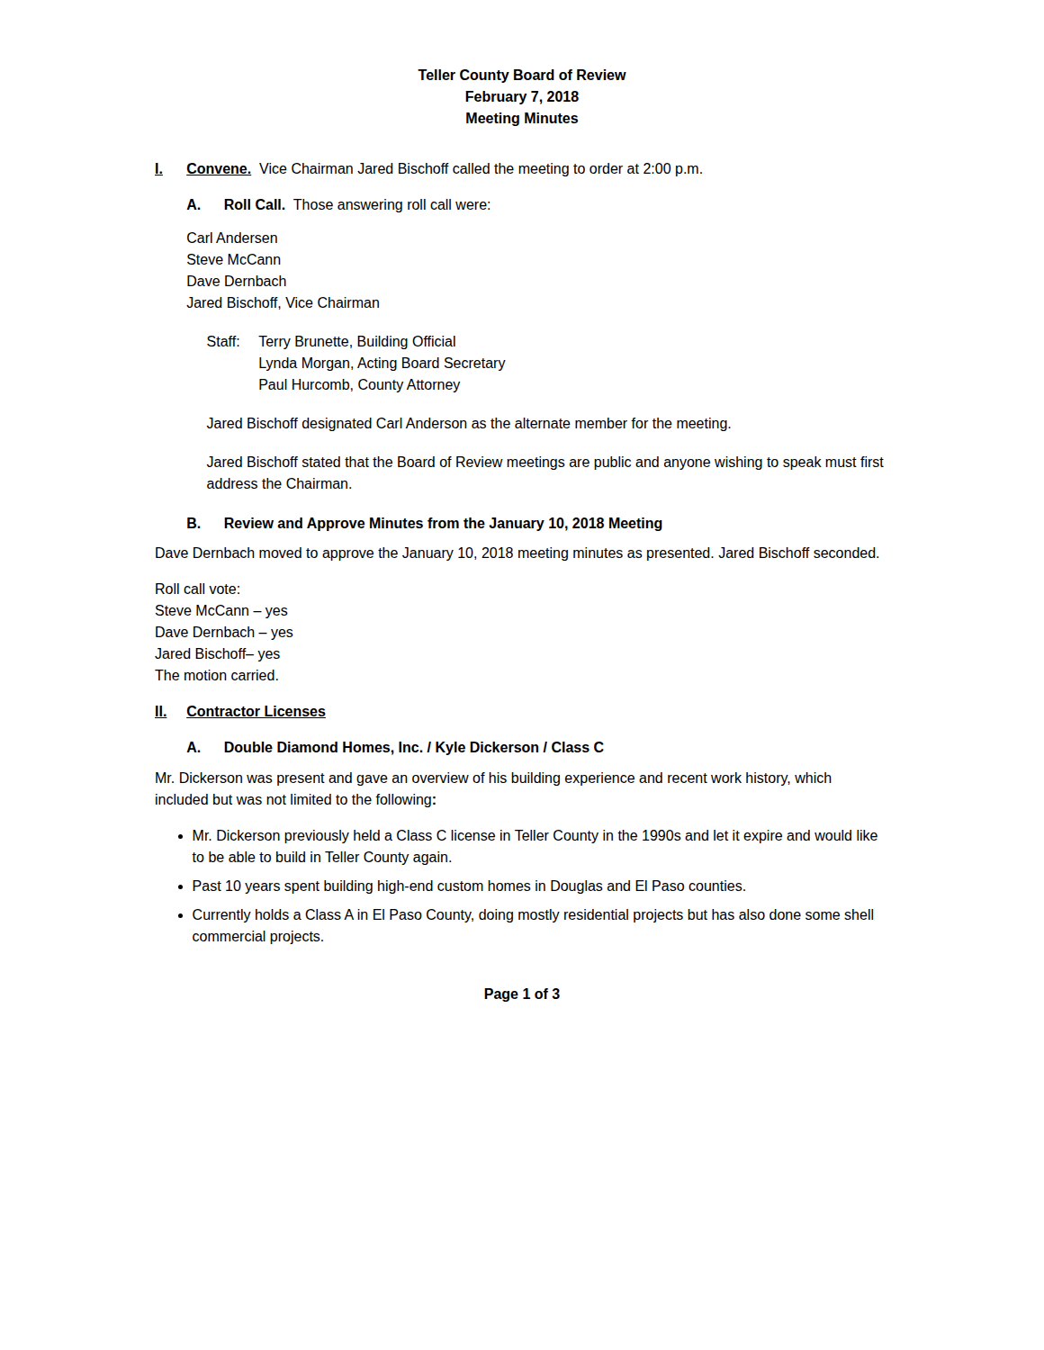Teller County Board of Review
February 7, 2018
Meeting Minutes
I.
Convene. Vice Chairman Jared Bischoff called the meeting to order at 2:00 p.m.
A.
Roll Call. Those answering roll call were:
Carl Andersen
Steve McCann
Dave Dernbach
Jared Bischoff, Vice Chairman
Staff:
Terry Brunette, Building Official
Lynda Morgan, Acting Board Secretary
Paul Hurcomb, County Attorney
Jared Bischoff designated Carl Anderson as the alternate member for the meeting.
Jared Bischoff stated that the Board of Review meetings are public and anyone wishing to speak must first address the Chairman.
B.
Review and Approve Minutes from the January 10, 2018 Meeting
Dave Dernbach moved to approve the January 10, 2018 meeting minutes as presented. Jared Bischoff seconded.
Roll call vote:
Steve McCann – yes
Dave Dernbach – yes
Jared Bischoff– yes
The motion carried.
II.
Contractor Licenses
A.
Double Diamond Homes, Inc. / Kyle Dickerson / Class C
Mr. Dickerson was present and gave an overview of his building experience and recent work history, which included but was not limited to the following:
Mr. Dickerson previously held a Class C license in Teller County in the 1990s and let it expire and would like to be able to build in Teller County again.
Past 10 years spent building high-end custom homes in Douglas and El Paso counties.
Currently holds a Class A in El Paso County, doing mostly residential projects but has also done some shell commercial projects.
Page 1 of 3